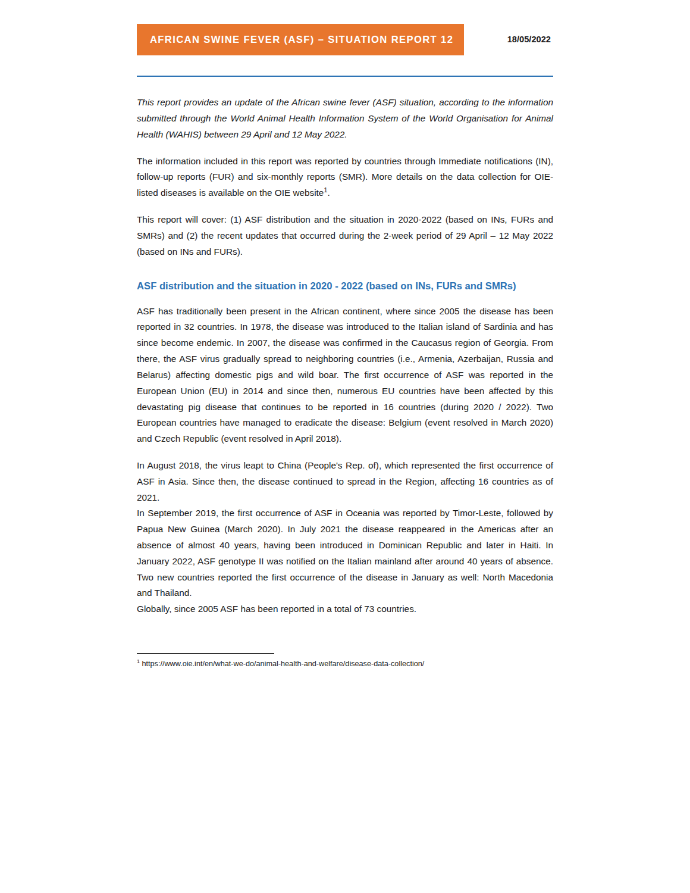African Swine Fever (ASF) – Situation Report 12
18/05/2022
This report provides an update of the African swine fever (ASF) situation, according to the information submitted through the World Animal Health Information System of the World Organisation for Animal Health (WAHIS) between 29 April and 12 May 2022.
The information included in this report was reported by countries through Immediate notifications (IN), follow-up reports (FUR) and six-monthly reports (SMR). More details on the data collection for OIE-listed diseases is available on the OIE website1.
This report will cover: (1) ASF distribution and the situation in 2020-2022 (based on INs, FURs and SMRs) and (2) the recent updates that occurred during the 2-week period of 29 April – 12 May 2022 (based on INs and FURs).
ASF distribution and the situation in 2020 - 2022 (based on INs, FURs and SMRs)
ASF has traditionally been present in the African continent, where since 2005 the disease has been reported in 32 countries. In 1978, the disease was introduced to the Italian island of Sardinia and has since become endemic. In 2007, the disease was confirmed in the Caucasus region of Georgia. From there, the ASF virus gradually spread to neighboring countries (i.e., Armenia, Azerbaijan, Russia and Belarus) affecting domestic pigs and wild boar. The first occurrence of ASF was reported in the European Union (EU) in 2014 and since then, numerous EU countries have been affected by this devastating pig disease that continues to be reported in 16 countries (during 2020 / 2022). Two European countries have managed to eradicate the disease: Belgium (event resolved in March 2020) and Czech Republic (event resolved in April 2018).
In August 2018, the virus leapt to China (People's Rep. of), which represented the first occurrence of ASF in Asia. Since then, the disease continued to spread in the Region, affecting 16 countries as of 2021.
In September 2019, the first occurrence of ASF in Oceania was reported by Timor-Leste, followed by Papua New Guinea (March 2020). In July 2021 the disease reappeared in the Americas after an absence of almost 40 years, having been introduced in Dominican Republic and later in Haiti. In January 2022, ASF genotype II was notified on the Italian mainland after around 40 years of absence. Two new countries reported the first occurrence of the disease in January as well: North Macedonia and Thailand.
Globally, since 2005 ASF has been reported in a total of 73 countries.
1 https://www.oie.int/en/what-we-do/animal-health-and-welfare/disease-data-collection/